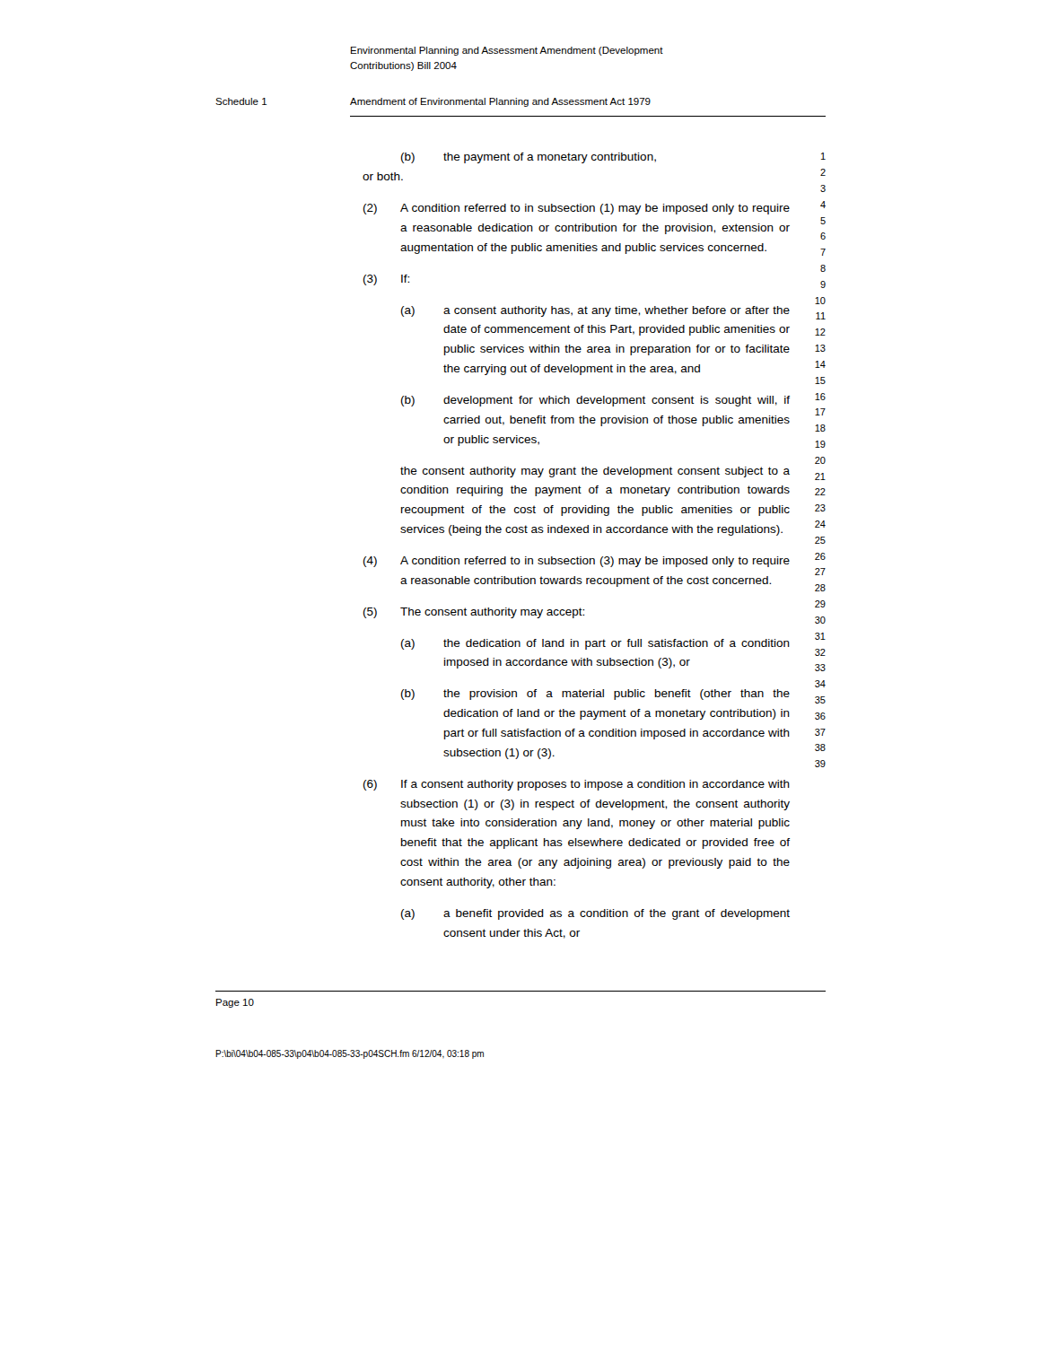Environmental Planning and Assessment Amendment (Development
Contributions) Bill 2004
Schedule 1
Amendment of Environmental Planning and Assessment Act 1979
(b) the payment of a monetary contribution,
or both.
(2) A condition referred to in subsection (1) may be imposed only to require a reasonable dedication or contribution for the provision, extension or augmentation of the public amenities and public services concerned.
(3) If:
(a) a consent authority has, at any time, whether before or after the date of commencement of this Part, provided public amenities or public services within the area in preparation for or to facilitate the carrying out of development in the area, and
(b) development for which development consent is sought will, if carried out, benefit from the provision of those public amenities or public services,
the consent authority may grant the development consent subject to a condition requiring the payment of a monetary contribution towards recoupment of the cost of providing the public amenities or public services (being the cost as indexed in accordance with the regulations).
(4) A condition referred to in subsection (3) may be imposed only to require a reasonable contribution towards recoupment of the cost concerned.
(5) The consent authority may accept:
(a) the dedication of land in part or full satisfaction of a condition imposed in accordance with subsection (3), or
(b) the provision of a material public benefit (other than the dedication of land or the payment of a monetary contribution) in part or full satisfaction of a condition imposed in accordance with subsection (1) or (3).
(6) If a consent authority proposes to impose a condition in accordance with subsection (1) or (3) in respect of development, the consent authority must take into consideration any land, money or other material public benefit that the applicant has elsewhere dedicated or provided free of cost within the area (or any adjoining area) or previously paid to the consent authority, other than:
(a) a benefit provided as a condition of the grant of development consent under this Act, or
1
2
3
4
5
6
7
8
9
10
11
12
13
14
15
16
17
18
19
20
21
22
23
24
25
26
27
28
29
30
31
32
33
34
35
36
37
38
39
Page 10
P:\bi\04\b04-085-33\p04\b04-085-33-p04SCH.fm 6/12/04, 03:18 pm